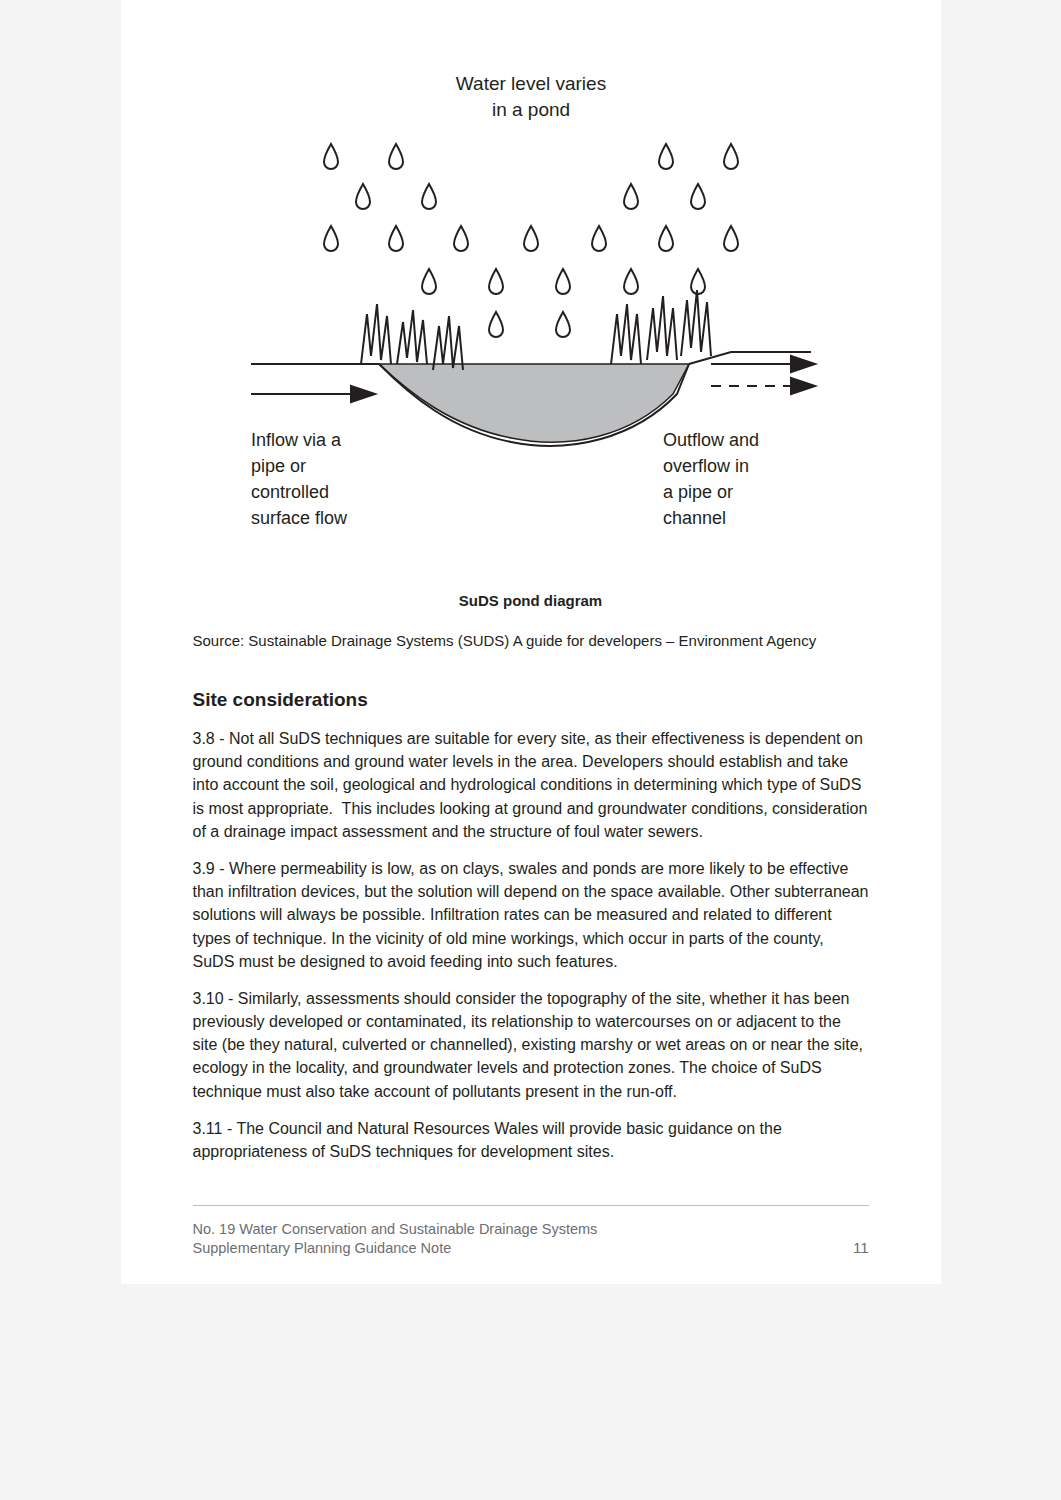Water level varies in a pond Inflow via a pipe or controlled surface flow Outflow and overflow in a pipe or channel
SuDS pond diagram
Source: Sustainable Drainage Systems (SUDS) A guide for developers – Environment Agency
Site considerations
3.8 - Not all SuDS techniques are suitable for every site, as their effectiveness is dependent on ground conditions and ground water levels in the area. Developers should establish and take into account the soil, geological and hydrological conditions in determining which type of SuDS is most appropriate. This includes looking at ground and groundwater conditions, consideration of a drainage impact assessment and the structure of foul water sewers.
3.9 - Where permeability is low, as on clays, swales and ponds are more likely to be effective than infiltration devices, but the solution will depend on the space available. Other subterranean solutions will always be possible. Infiltration rates can be measured and related to different types of technique. In the vicinity of old mine workings, which occur in parts of the county, SuDS must be designed to avoid feeding into such features.
3.10 - Similarly, assessments should consider the topography of the site, whether it has been previously developed or contaminated, its relationship to watercourses on or adjacent to the site (be they natural, culverted or channelled), existing marshy or wet areas on or near the site, ecology in the locality, and groundwater levels and protection zones. The choice of SuDS technique must also take account of pollutants present in the run-off.
3.11 - The Council and Natural Resources Wales will provide basic guidance on the appropriateness of SuDS techniques for development sites.
No. 19 Water Conservation and Sustainable Drainage Systems
Supplementary Planning Guidance Note
11